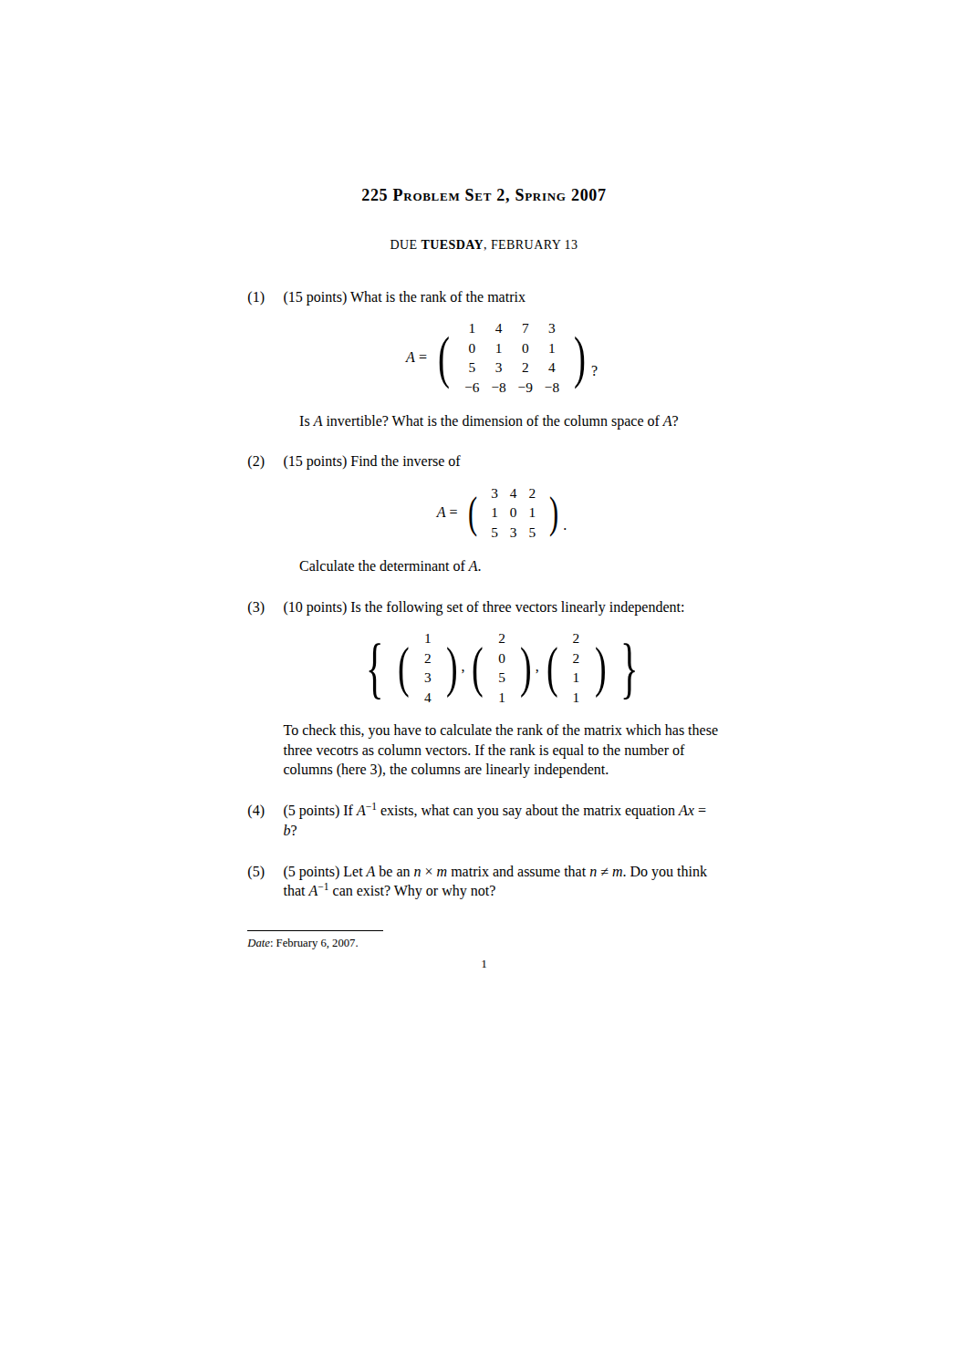225 Problem Set 2, Spring 2007
DUE TUESDAY, FEBRUARY 13
(1)
(15 points) What is the rank of the matrix
A = (
| 1 | 4 | 7 | 3 |
| 0 | 1 | 0 | 1 |
| 5 | 3 | 2 | 4 |
| −6 | −8 | −9 | −8 |
)?
Is A invertible? What is the dimension of the column space of A?
(2)
(15 points) Find the inverse of
A = (
| 3 | 4 | 2 |
| 1 | 0 | 1 |
| 5 | 3 | 5 |
).
Calculate the determinant of A.
(3)
(10 points) Is the following set of three vectors linearly independent:
{ (
| 1 |
| 2 |
| 3 |
| 4 |
) , (
| 2 |
| 0 |
| 5 |
| 1 |
) , (
| 2 |
| 2 |
| 1 |
| 1 |
) }
To check this, you have to calculate the rank of the matrix which has these three vecotrs as column vectors. If the rank is equal to the number of columns (here 3), the columns are linearly independent.
(4)
(5 points) If A−1 exists, what can you say about the matrix equation Ax = b?
(5)
(5 points) Let A be an n × m matrix and assume that n ≠ m. Do you think that A−1 can exist? Why or why not?
Date: February 6, 2007.
1